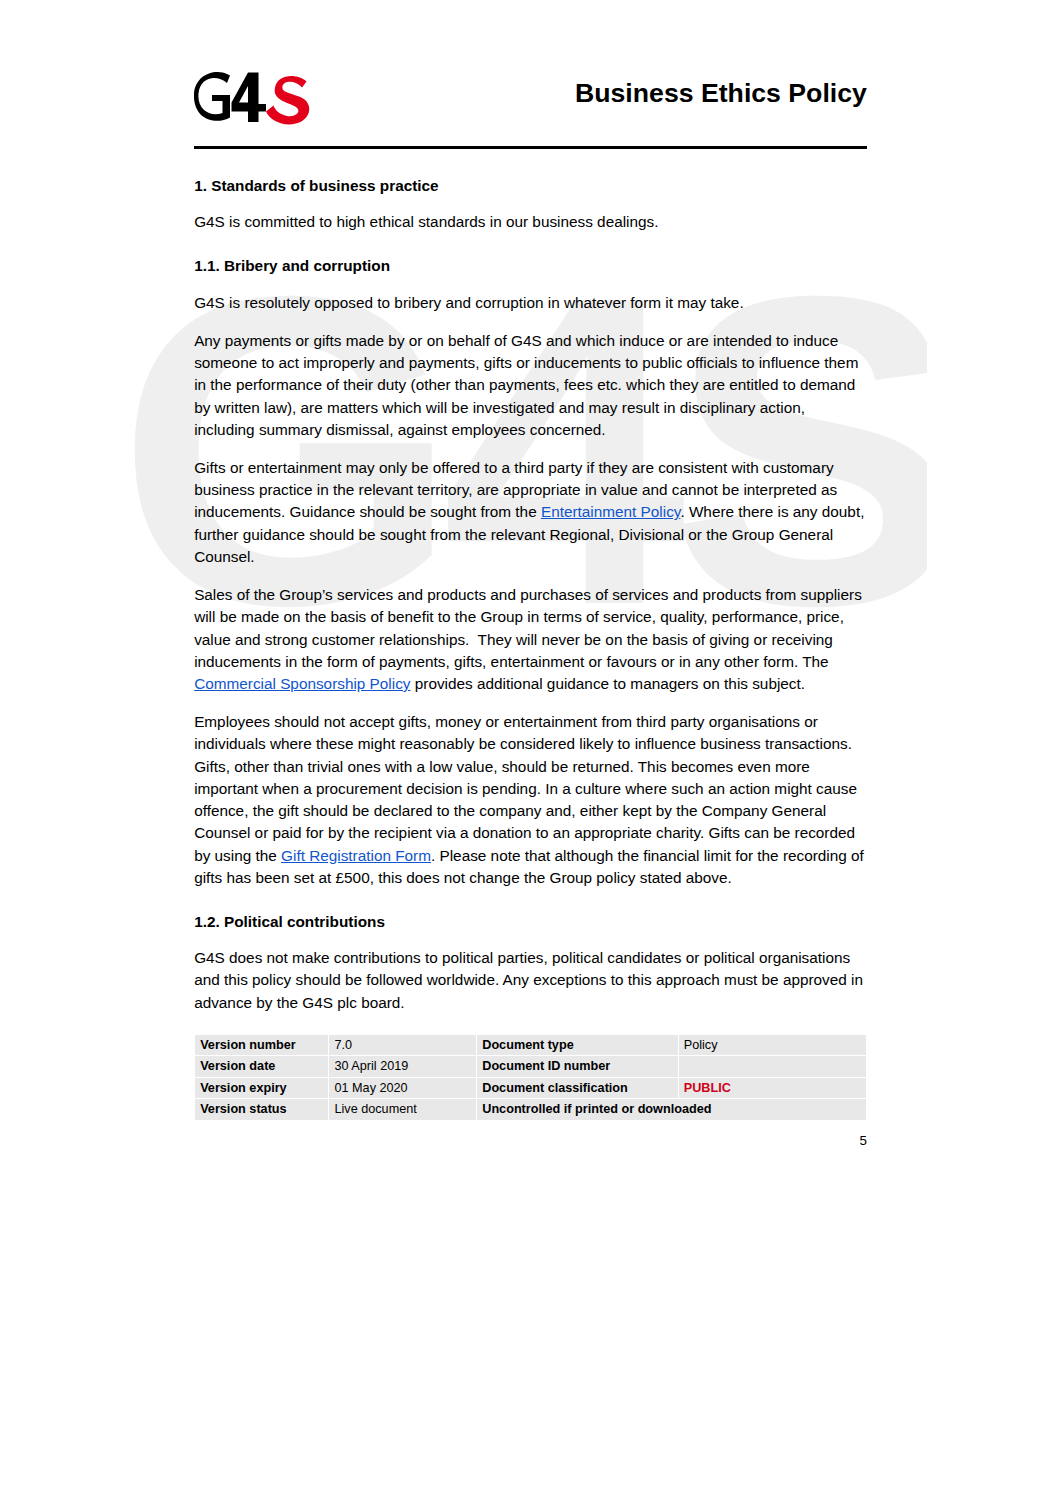G4S
Business Ethics Policy
1. Standards of business practice
G4S is committed to high ethical standards in our business dealings.
1.1. Bribery and corruption
G4S is resolutely opposed to bribery and corruption in whatever form it may take.
Any payments or gifts made by or on behalf of G4S and which induce or are intended to induce someone to act improperly and payments, gifts or inducements to public officials to influence them in the performance of their duty (other than payments, fees etc. which they are entitled to demand by written law), are matters which will be investigated and may result in disciplinary action, including summary dismissal, against employees concerned.
Gifts or entertainment may only be offered to a third party if they are consistent with customary business practice in the relevant territory, are appropriate in value and cannot be interpreted as inducements. Guidance should be sought from the Entertainment Policy. Where there is any doubt, further guidance should be sought from the relevant Regional, Divisional or the Group General Counsel.
Sales of the Group’s services and products and purchases of services and products from suppliers will be made on the basis of benefit to the Group in terms of service, quality, performance, price, value and strong customer relationships. They will never be on the basis of giving or receiving inducements in the form of payments, gifts, entertainment or favours or in any other form. The Commercial Sponsorship Policy provides additional guidance to managers on this subject.
Employees should not accept gifts, money or entertainment from third party organisations or individuals where these might reasonably be considered likely to influence business transactions. Gifts, other than trivial ones with a low value, should be returned. This becomes even more important when a procurement decision is pending. In a culture where such an action might cause offence, the gift should be declared to the company and, either kept by the Company General Counsel or paid for by the recipient via a donation to an appropriate charity. Gifts can be recorded by using the Gift Registration Form. Please note that although the financial limit for the recording of gifts has been set at £500, this does not change the Group policy stated above.
1.2. Political contributions
G4S does not make contributions to political parties, political candidates or political organisations and this policy should be followed worldwide. Any exceptions to this approach must be approved in advance by the G4S plc board.
All G4S companies are bound by the rules which govern G4S plc. This means that approval from the shareholders of G4S plc at a General Meeting would be required for any significant political donation by any G4S company. Any request for approval should be submitted in the first instance to the relevant President or CEO for the region or division, who must refer the
| Version number | 7.0 | Document type | Policy |
| Version date | 30 April 2019 | Document ID number | |
| Version expiry | 01 May 2020 | Document classification | PUBLIC |
| Version status | Live document | Uncontrolled if printed or downloaded |
5